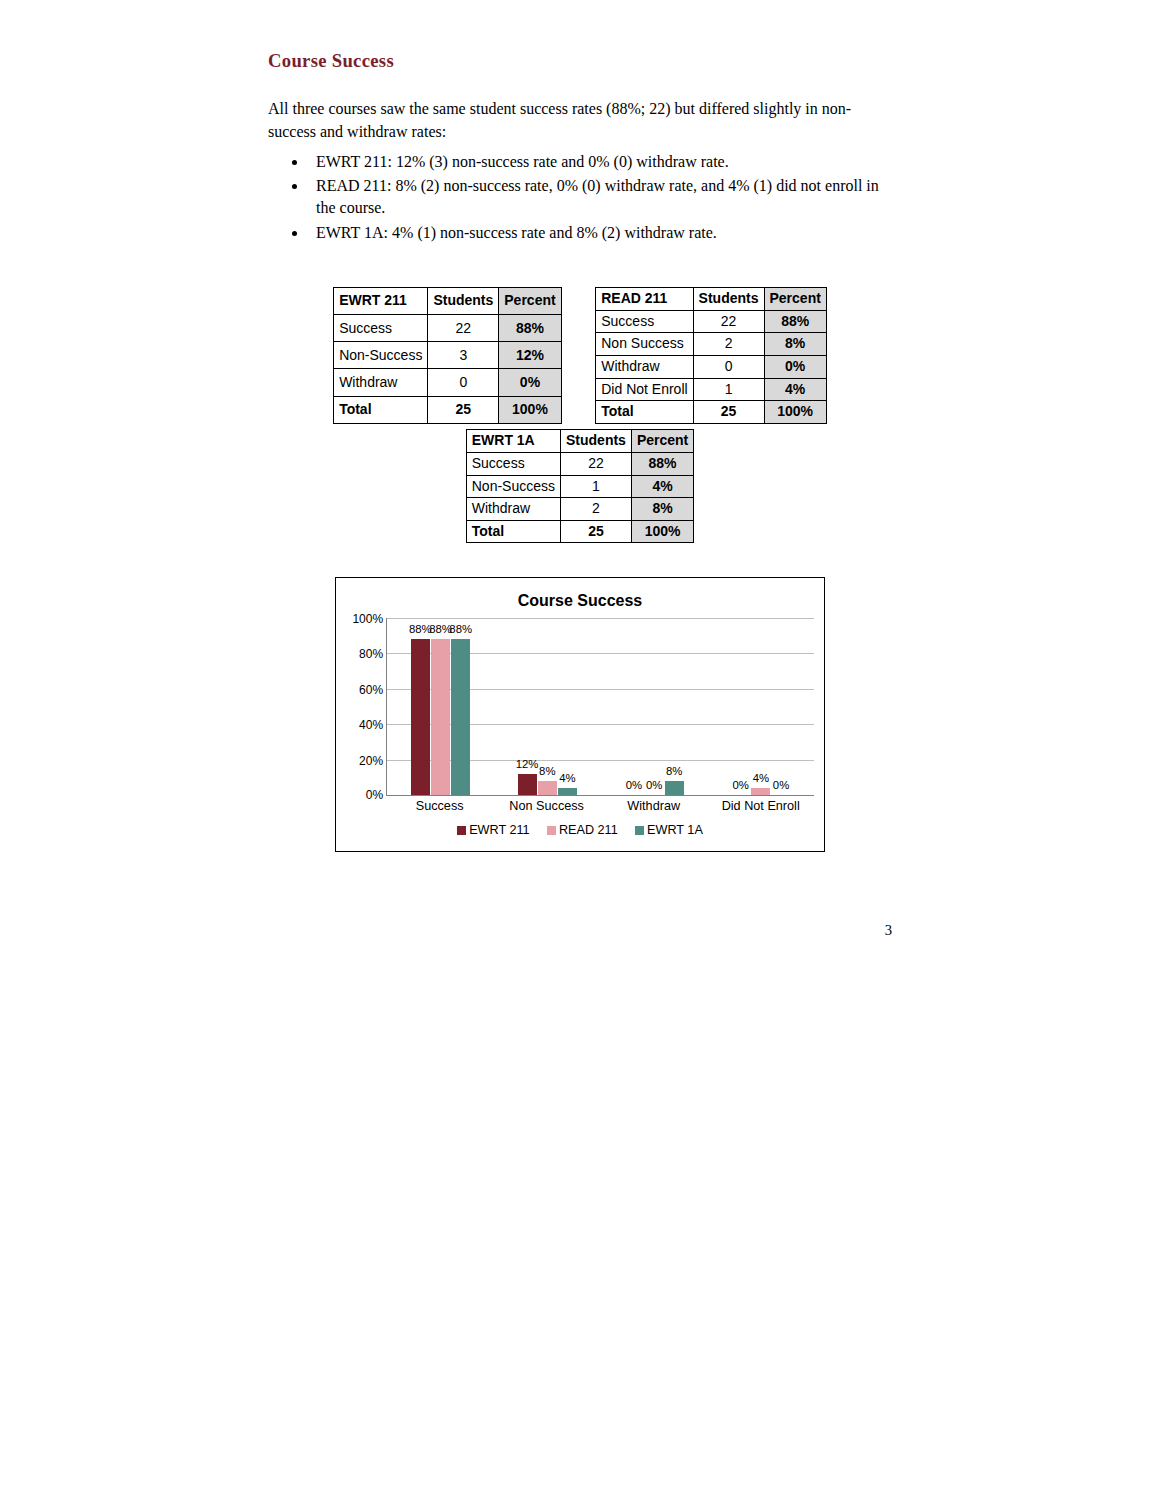Course Success
All three courses saw the same student success rates (88%; 22) but differed slightly in non-success and withdraw rates:
EWRT 211: 12% (3) non-success rate and 0% (0) withdraw rate.
READ 211: 8% (2) non-success rate, 0% (0) withdraw rate, and 4% (1) did not enroll in the course.
EWRT 1A: 4% (1) non-success rate and 8% (2) withdraw rate.
| EWRT 211 | Students | Percent |
| --- | --- | --- |
| Success | 22 | 88% |
| Non-Success | 3 | 12% |
| Withdraw | 0 | 0% |
| Total | 25 | 100% |
| READ 211 | Students | Percent |
| --- | --- | --- |
| Success | 22 | 88% |
| Non Success | 2 | 8% |
| Withdraw | 0 | 0% |
| Did Not Enroll | 1 | 4% |
| Total | 25 | 100% |
| EWRT 1A | Students | Percent |
| --- | --- | --- |
| Success | 22 | 88% |
| Non-Success | 1 | 4% |
| Withdraw | 2 | 8% |
| Total | 25 | 100% |
Course Success
100%
80%
60%
40%
20%
0%
88%
88%
88%
12%
8%
4%
0%
0%
8%
0%
4%
0%
Success
Non Success
Withdraw
Did Not Enroll
EWRT 211 READ 211 EWRT 1A
3